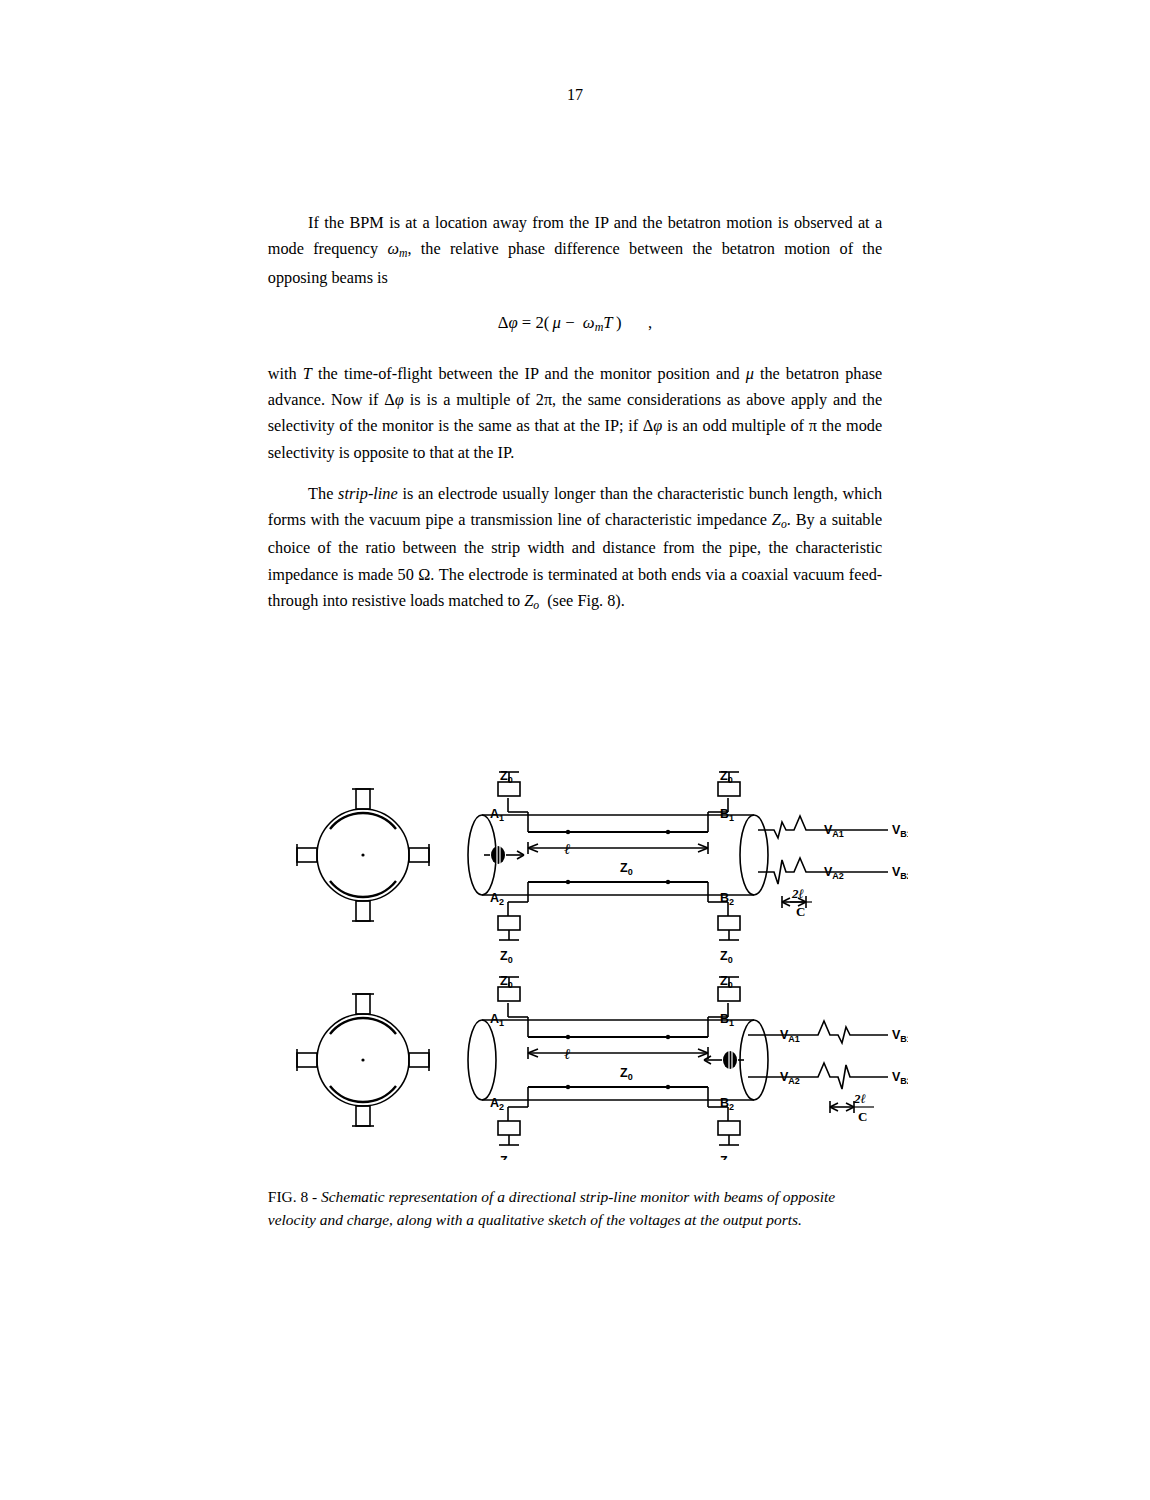17
If the BPM is at a location away from the IP and the betatron motion is observed at a mode frequency ωm, the relative phase difference between the betatron motion of the opposing beams is
Δφ = 2( μ − ωm T ),
with T the time-of-flight between the IP and the monitor position and μ the betatron phase advance. Now if Δφ is is a multiple of 2π, the same considerations as above apply and the selectivity of the monitor is the same as that at the IP; if Δφ is an odd multiple of π the mode selectivity is opposite to that at the IP.
The strip-line is an electrode usually longer than the characteristic bunch length, which forms with the vacuum pipe a transmission line of characteristic impedance Zo. By a suitable choice of the ratio between the strip width and distance from the pipe, the characteristic impedance is made 50 Ω. The electrode is terminated at both ends via a coaxial vacuum feed-through into resistive loads matched to Zo (see Fig. 8).
Z0 Z0 A1 B1 A2 B2 Z0 Z0 Z0 Z0 Z0 A1 B1 A2 B2 Z0 Z0 Z0 ℓ ℓ VA1 VB1 VA2 VB2 VA1 VB1 VA2 VB2 2ℓ C 2ℓ C
FIG. 8 - Schematic representation of a directional strip-line monitor with beams of opposite velocity and charge, along with a qualitative sketch of the voltages at the output ports.